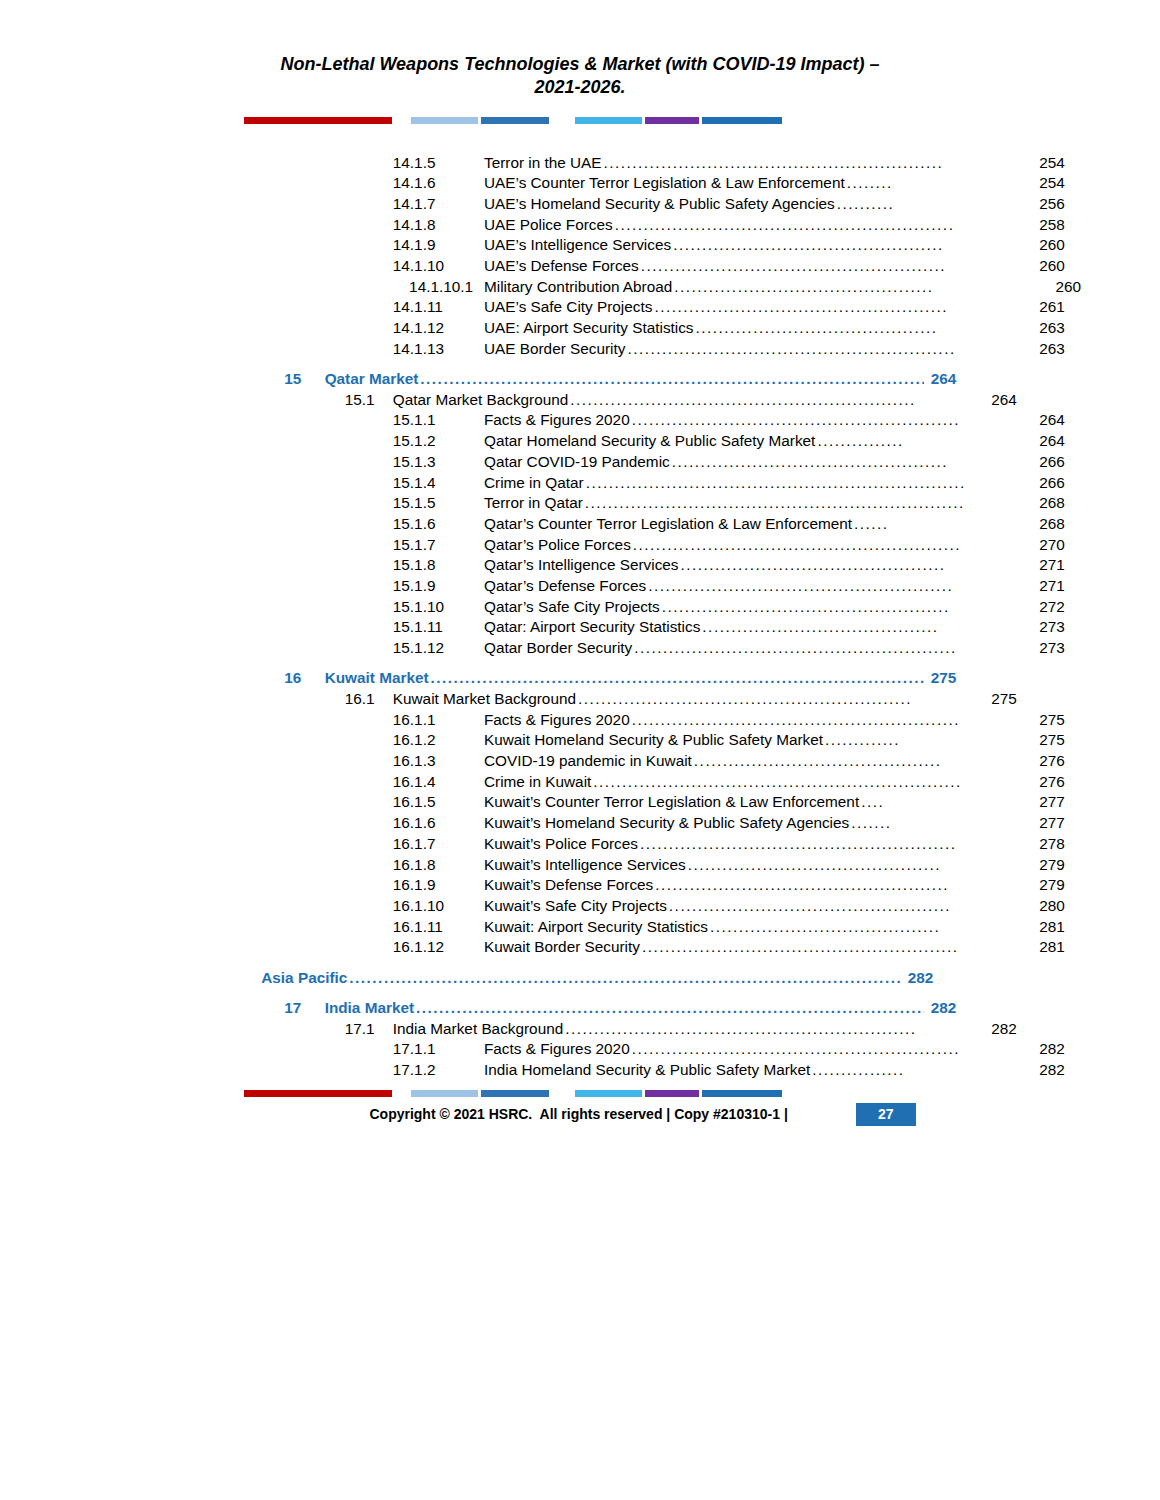Non-Lethal Weapons Technologies & Market (with COVID-19 Impact) –
2021-2026.
14.1.5 Terror in the UAE........................................................... 254
14.1.6 UAE’s Counter Terror Legislation & Law Enforcement........ 254
14.1.7 UAE’s Homeland Security & Public Safety Agencies.......... 256
14.1.8 UAE Police Forces........................................................... 258
14.1.9 UAE’s Intelligence Services............................................... 260
14.1.10 UAE’s Defense Forces..................................................... 260
14.1.10.1 Military Contribution Abroad............................................. 260
14.1.11 UAE’s Safe City Projects................................................... 261
14.1.12 UAE: Airport Security Statistics.......................................... 263
14.1.13 UAE Border Security......................................................... 263
15 Qatar Market............................................................................................. 264
15.1 Qatar Market Background............................................................ 264
15.1.1 Facts & Figures 2020......................................................... 264
15.1.2 Qatar Homeland Security & Public Safety Market............... 264
15.1.3 Qatar COVID-19 Pandemic................................................ 266
15.1.4 Crime in Qatar.................................................................. 266
15.1.5 Terror in Qatar.................................................................. 268
15.1.6 Qatar’s Counter Terror Legislation & Law Enforcement...... 268
15.1.7 Qatar’s Police Forces......................................................... 270
15.1.8 Qatar’s Intelligence Services.............................................. 271
15.1.9 Qatar’s Defense Forces..................................................... 271
15.1.10 Qatar’s Safe City Projects.................................................. 272
15.1.11 Qatar: Airport Security Statistics......................................... 273
15.1.12 Qatar Border Security........................................................ 273
16 Kuwait Market......................................................................................... 275
16.1 Kuwait Market Background.......................................................... 275
16.1.1 Facts & Figures 2020......................................................... 275
16.1.2 Kuwait Homeland Security & Public Safety Market............. 275
16.1.3 COVID-19 pandemic in Kuwait........................................... 276
16.1.4 Crime in Kuwait................................................................ 276
16.1.5 Kuwait’s Counter Terror Legislation & Law Enforcement.... 277
16.1.6 Kuwait’s Homeland Security & Public Safety Agencies....... 277
16.1.7 Kuwait’s Police Forces....................................................... 278
16.1.8 Kuwait’s Intelligence Services............................................ 279
16.1.9 Kuwait’s Defense Forces................................................... 279
16.1.10 Kuwait’s Safe City Projects................................................. 280
16.1.11 Kuwait: Airport Security Statistics........................................ 281
16.1.12 Kuwait Border Security....................................................... 281
Asia Pacific................................................................................................. 282
17 India Market............................................................................................. 282
17.1 India Market Background............................................................. 282
17.1.1 Facts & Figures 2020......................................................... 282
17.1.2 India Homeland Security & Public Safety Market................ 282
Copyright © 2021 HSRC. All rights reserved | Copy #210310-1 |
27